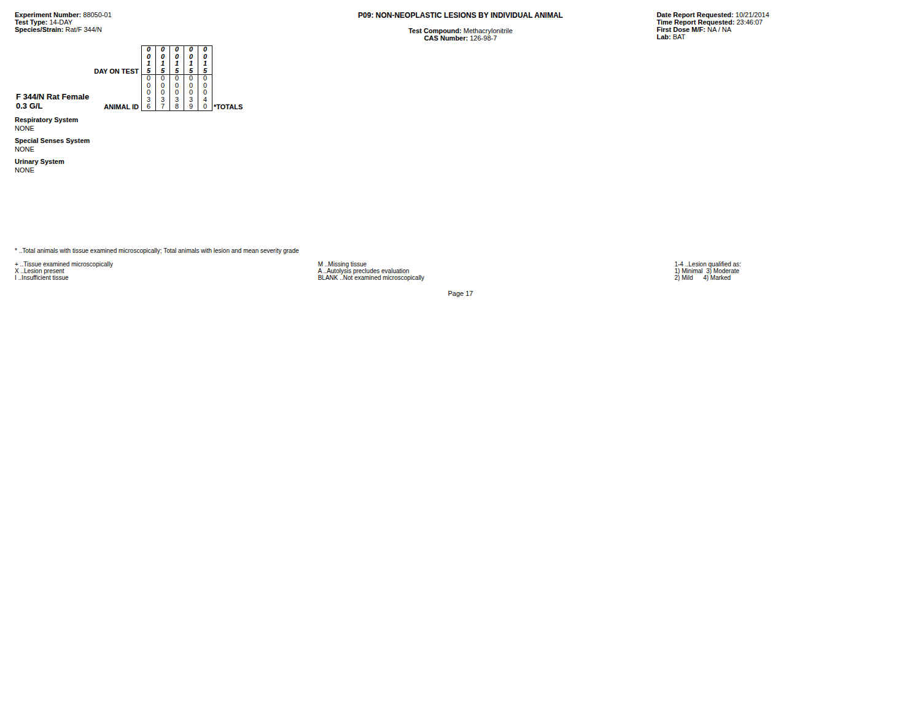| Experiment Number: 88050-01 Test Type: 14-DAY Species/Strain: Rat/F 344/N | P09: NON-NEOPLASTIC LESIONS BY INDIVIDUAL ANIMAL Test Compound: Methacrylonitrile CAS Number: 126-98-7 | Date Report Requested: 10/21/2014 Time Report Requested: 23:46:07 First Dose M/F: NA / NA Lab: BAT |
| F 344/N Rat Female 0.3 G/L | DAY ON TEST | 0 0 1 5 | 0 0 1 5 | 0 0 1 5 | 0 0 1 5 | 0 0 1 5 | |
| ANIMAL ID | 0 0 0 3 6 | 0 0 0 3 7 | 0 0 0 3 8 | 0 0 0 3 9 | 0 0 0 4 0 | *TOTALS |
Respiratory System
NONE
Special Senses System
NONE
Urinary System
NONE
* ..Total animals with tissue examined microscopically; Total animals with lesion and mean severity grade
| + ..Tissue examined microscopically | M ..Missing tissue | 1-4 ..Lesion qualified as: |
| X ..Lesion present | A ..Autolysis precludes evaluation | 1) Minimal 3) Moderate |
| I ..Insufficient tissue | BLANK ..Not examined microscopically | 2) Mild 4) Marked |
Page 17